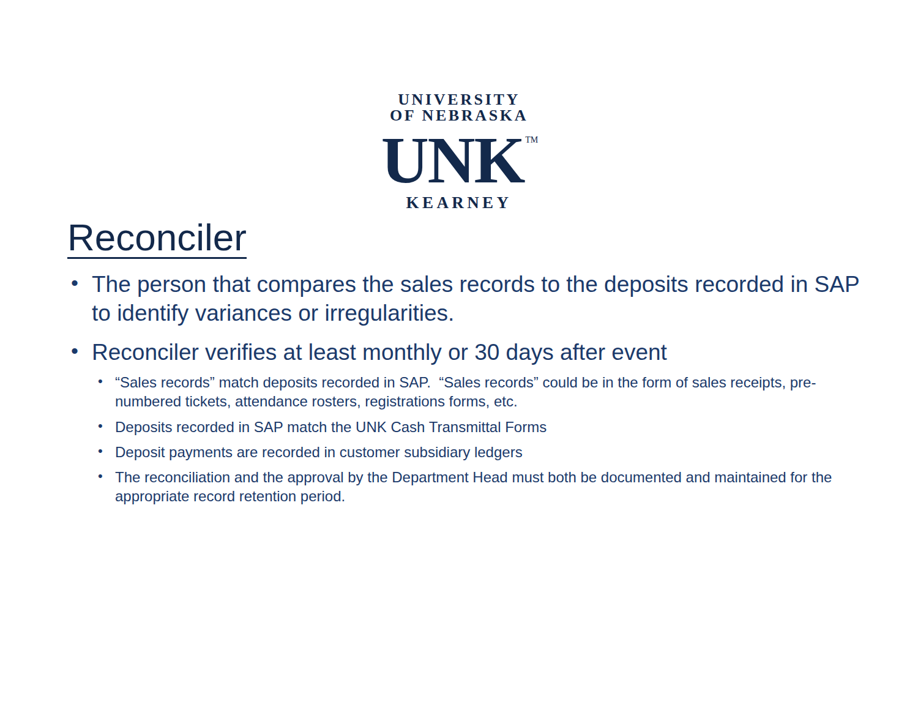UNIVERSITY OF NEBRASKA
UNKTM
KEARNEY
Reconciler
The person that compares the sales records to the deposits recorded in SAP to identify variances or irregularities.
Reconciler verifies at least monthly or 30 days after event
“Sales records” match deposits recorded in SAP. “Sales records” could be in the form of sales receipts, pre-numbered tickets, attendance rosters, registrations forms, etc.
Deposits recorded in SAP match the UNK Cash Transmittal Forms
Deposit payments are recorded in customer subsidiary ledgers
The reconciliation and the approval by the Department Head must both be documented and maintained for the appropriate record retention period.